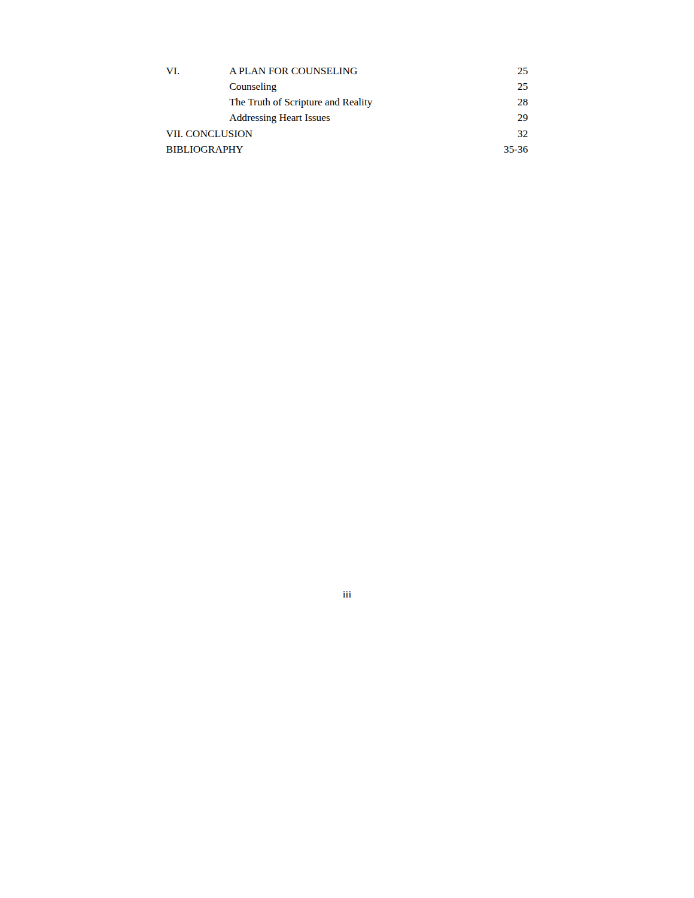| VI. | A PLAN FOR COUNSELING | 25 |
| | Counseling | 25 |
| | The Truth of Scripture and Reality | 28 |
| | Addressing Heart Issues | 29 |
| VII. CONCLUSION | 32 |
| BIBLIOGRAPHY | 35-36 |
iii